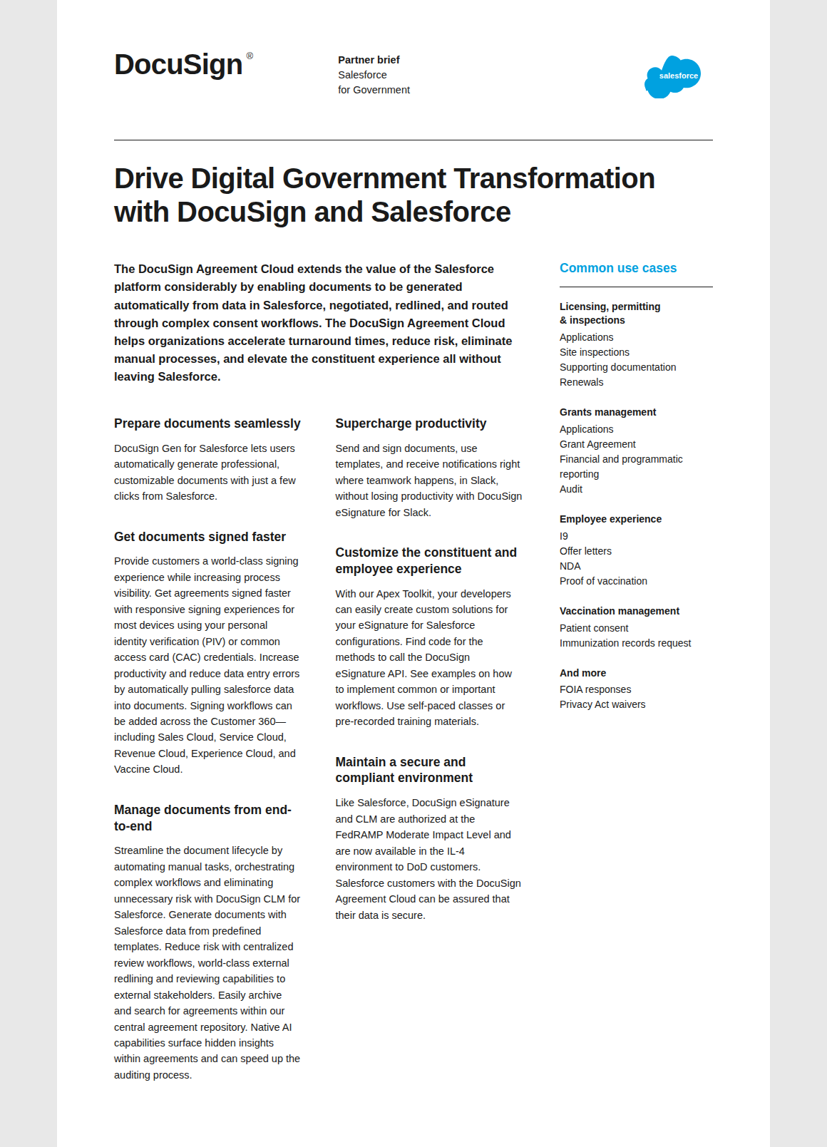DocuSign®
Partner brief Salesforce
for Government
Salesforce salesforce
Drive Digital Government Transformation
with DocuSign and Salesforce
The DocuSign Agreement Cloud extends the value of the Salesforce platform considerably by enabling documents to be generated automatically from data in Salesforce, negotiated, redlined, and routed through complex consent workflows. The DocuSign Agreement Cloud helps organizations accelerate turnaround times, reduce risk, eliminate manual processes, and elevate the constituent experience all without leaving Salesforce.
Prepare documents seamlessly
DocuSign Gen for Salesforce lets users automatically generate professional, customizable documents with just a few clicks from Salesforce.
Get documents signed faster
Provide customers a world-class signing experience while increasing process visibility. Get agreements signed faster with responsive signing experiences for most devices using your personal identity verification (PIV) or common access card (CAC) credentials. Increase productivity and reduce data entry errors by automatically pulling salesforce data into documents. Signing workflows can be added across the Customer 360—including Sales Cloud, Service Cloud, Revenue Cloud, Experience Cloud, and Vaccine Cloud.
Manage documents from end-to-end
Streamline the document lifecycle by automating manual tasks, orchestrating complex workflows and eliminating unnecessary risk with DocuSign CLM for Salesforce. Generate documents with Salesforce data from predefined templates. Reduce risk with centralized review workflows, world-class external redlining and reviewing capabilities to external stakeholders. Easily archive and search for agreements within our central agreement repository. Native AI capabilities surface hidden insights within agreements and can speed up the auditing process.
Supercharge productivity
Send and sign documents, use templates, and receive notifications right where teamwork happens, in Slack, without losing productivity with DocuSign eSignature for Slack.
Customize the constituent and employee experience
With our Apex Toolkit, your developers can easily create custom solutions for your eSignature for Salesforce configurations. Find code for the methods to call the DocuSign eSignature API. See examples on how to implement common or important workflows. Use self-paced classes or pre-recorded training materials.
Maintain a secure and compliant environment
Like Salesforce, DocuSign eSignature and CLM are authorized at the FedRAMP Moderate Impact Level and are now available in the IL-4 environment to DoD customers. Salesforce customers with the DocuSign Agreement Cloud can be assured that their data is secure.
Common use cases
Licensing, permitting
& inspections
Applications
Site inspections
Supporting documentation
Renewals
Grants management
Applications
Grant Agreement
Financial and programmatic reporting
Audit
Employee experience
I9
Offer letters
NDA
Proof of vaccination
Vaccination management
Patient consent
Immunization records request
And more
FOIA responses
Privacy Act waivers